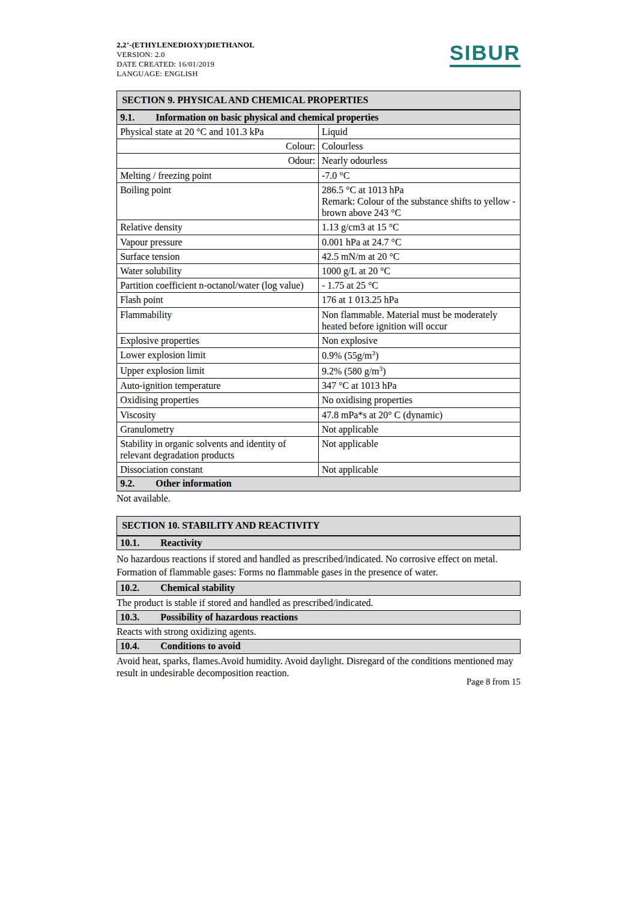2,2’-(ETHYLENEDIOXY)DIETHANOL
VERSION: 2.0
DATE CREATED: 16/01/2019
LANGUAGE: ENGLISH
SIBUR
SECTION 9. PHYSICAL AND CHEMICAL PROPERTIES
| 9.1. Information on basic physical and chemical properties |
| Physical state at 20 °C and 101.3 kPa | Liquid |
| Colour: | Colourless |
| Odour: | Nearly odourless |
| Melting / freezing point | -7.0 °C |
| Boiling point | 286.5 °C at 1013 hPa Remark: Colour of the substance shifts to yellow - brown above 243 °C |
| Relative density | 1.13 g/cm3 at 15 °C |
| Vapour pressure | 0.001 hPa at 24.7 °C |
| Surface tension | 42.5 mN/m at 20 °C |
| Water solubility | 1000 g/L at 20 °C |
| Partition coefficient n-octanol/water (log value) | - 1.75 at 25 °C |
| Flash point | 176 at 1 013.25 hPa |
| Flammability | Non flammable. Material must be moderately heated before ignition will occur |
| Explosive properties | Non explosive |
| Lower explosion limit | 0.9% (55g/m 3 ) |
| Upper explosion limit | 9.2% (580 g/m 3 ) |
| Auto-ignition temperature | 347 °C at 1013 hPa |
| Oxidising properties | No oxidising properties |
| Viscosity | 47.8 mPa*s at 20° C (dynamic) |
| Granulometry | Not applicable |
| Stability in organic solvents and identity of relevant degradation products | Not applicable |
| Dissociation constant | Not applicable |
9.2. Other information
Not available.
SECTION 10. STABILITY AND REACTIVITY
10.1. Reactivity
No hazardous reactions if stored and handled as prescribed/indicated. No corrosive effect on metal.
Formation of flammable gases: Forms no flammable gases in the presence of water.
10.2. Chemical stability
The product is stable if stored and handled as prescribed/indicated.
10.3. Possibility of hazardous reactions
Reacts with strong oxidizing agents.
10.4. Conditions to avoid
Avoid heat, sparks, flames.Avoid humidity. Avoid daylight. Disregard of the conditions mentioned may result in undesirable decomposition reaction.
Page 8 from 15